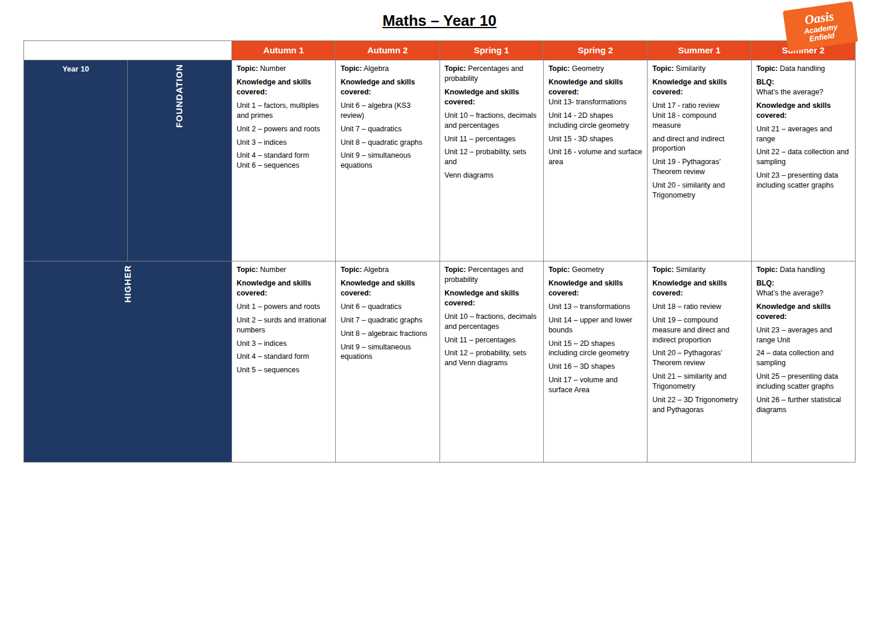Maths – Year 10
Oasis Academy Enfield
| | Autumn 1 | Autumn 2 | Spring 1 | Spring 2 | Summer 1 | Summer 2 |
| --- | --- | --- | --- | --- | --- | --- |
| Year 10 | FOUNDATION | Topic: Number Knowledge and skills covered: Unit 1 – factors, multiples and primes Unit 2 – powers and roots Unit 3 – indices Unit 4 – standard form Unit 6 – sequences | Topic: Algebra Knowledge and skills covered: Unit 6 – algebra (KS3 review) Unit 7 – quadratics Unit 8 – quadratic graphs Unit 9 – simultaneous equations | Topic: Percentages and probability Knowledge and skills covered: Unit 10 – fractions, decimals and percentages Unit 11 – percentages Unit 12 – probability, sets and Venn diagrams | Topic: Geometry Knowledge and skills covered: Unit 13- transformations Unit 14 - 2D shapes including circle geometry Unit 15 - 3D shapes Unit 16 - volume and surface area | Topic: Similarity Knowledge and skills covered: Unit 17 - ratio review Unit 18 - compound measure and direct and indirect proportion Unit 19 - Pythagoras’ Theorem review Unit 20 - similarity and Trigonometry | Topic: Data handling BLQ: What’s the average? Knowledge and skills covered: Unit 21 – averages and range Unit 22 – data collection and sampling Unit 23 – presenting data including scatter graphs |
| HIGHER | Topic: Number Knowledge and skills covered: Unit 1 – powers and roots Unit 2 – surds and irrational numbers Unit 3 – indices Unit 4 – standard form Unit 5 – sequences | Topic: Algebra Knowledge and skills covered: Unit 6 – quadratics Unit 7 – quadratic graphs Unit 8 – algebraic fractions Unit 9 – simultaneous equations | Topic: Percentages and probability Knowledge and skills covered: Unit 10 – fractions, decimals and percentages Unit 11 – percentages Unit 12 – probability, sets and Venn diagrams | Topic: Geometry Knowledge and skills covered: Unit 13 – transformations Unit 14 – upper and lower bounds Unit 15 – 2D shapes including circle geometry Unit 16 – 3D shapes Unit 17 – volume and surface Area | Topic: Similarity Knowledge and skills covered: Unit 18 – ratio review Unit 19 – compound measure and direct and indirect proportion Unit 20 – Pythagoras’ Theorem review Unit 21 – similarity and Trigonometry Unit 22 – 3D Trigonometry and Pythagoras | Topic: Data handling BLQ: What’s the average? Knowledge and skills covered: Unit 23 – averages and range Unit 24 – data collection and sampling Unit 25 – presenting data including scatter graphs Unit 26 – further statistical diagrams |